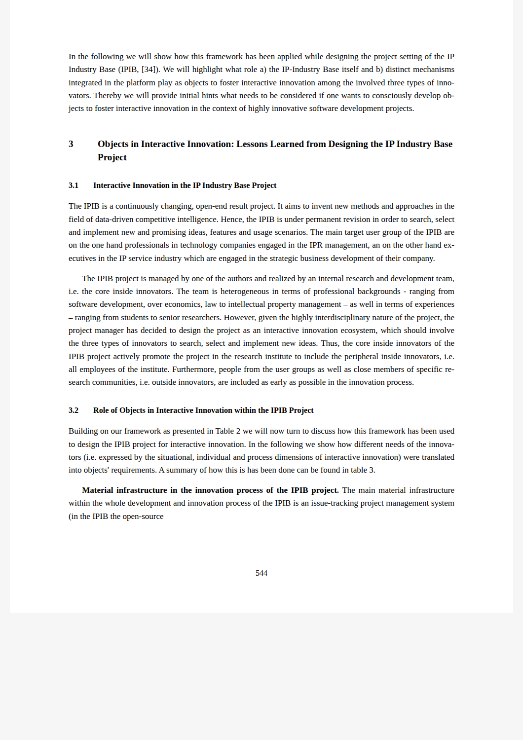In the following we will show how this framework has been applied while designing the project setting of the IP Industry Base (IPIB, [34]). We will highlight what role a) the IP-Industry Base itself and b) distinct mechanisms integrated in the platform play as objects to foster interactive innovation among the involved three types of innovators. Thereby we will provide initial hints what needs to be considered if one wants to consciously develop objects to foster interactive innovation in the context of highly innovative software development projects.
3 Objects in Interactive Innovation: Lessons Learned from Designing the IP Industry Base Project
3.1 Interactive Innovation in the IP Industry Base Project
The IPIB is a continuously changing, open-end result project. It aims to invent new methods and approaches in the field of data-driven competitive intelligence. Hence, the IPIB is under permanent revision in order to search, select and implement new and promising ideas, features and usage scenarios. The main target user group of the IPIB are on the one hand professionals in technology companies engaged in the IPR management, an on the other hand executives in the IP service industry which are engaged in the strategic business development of their company.
The IPIB project is managed by one of the authors and realized by an internal research and development team, i.e. the core inside innovators. The team is heterogeneous in terms of professional backgrounds - ranging from software development, over economics, law to intellectual property management – as well in terms of experiences – ranging from students to senior researchers. However, given the highly interdisciplinary nature of the project, the project manager has decided to design the project as an interactive innovation ecosystem, which should involve the three types of innovators to search, select and implement new ideas. Thus, the core inside innovators of the IPIB project actively promote the project in the research institute to include the peripheral inside innovators, i.e. all employees of the institute. Furthermore, people from the user groups as well as close members of specific research communities, i.e. outside innovators, are included as early as possible in the innovation process.
3.2 Role of Objects in Interactive Innovation within the IPIB Project
Building on our framework as presented in Table 2 we will now turn to discuss how this framework has been used to design the IPIB project for interactive innovation. In the following we show how different needs of the innovators (i.e. expressed by the situational, individual and process dimensions of interactive innovation) were translated into objects' requirements. A summary of how this is has been done can be found in table 3.
Material infrastructure in the innovation process of the IPIB project. The main material infrastructure within the whole development and innovation process of the IPIB is an issue-tracking project management system (in the IPIB the open-source
544